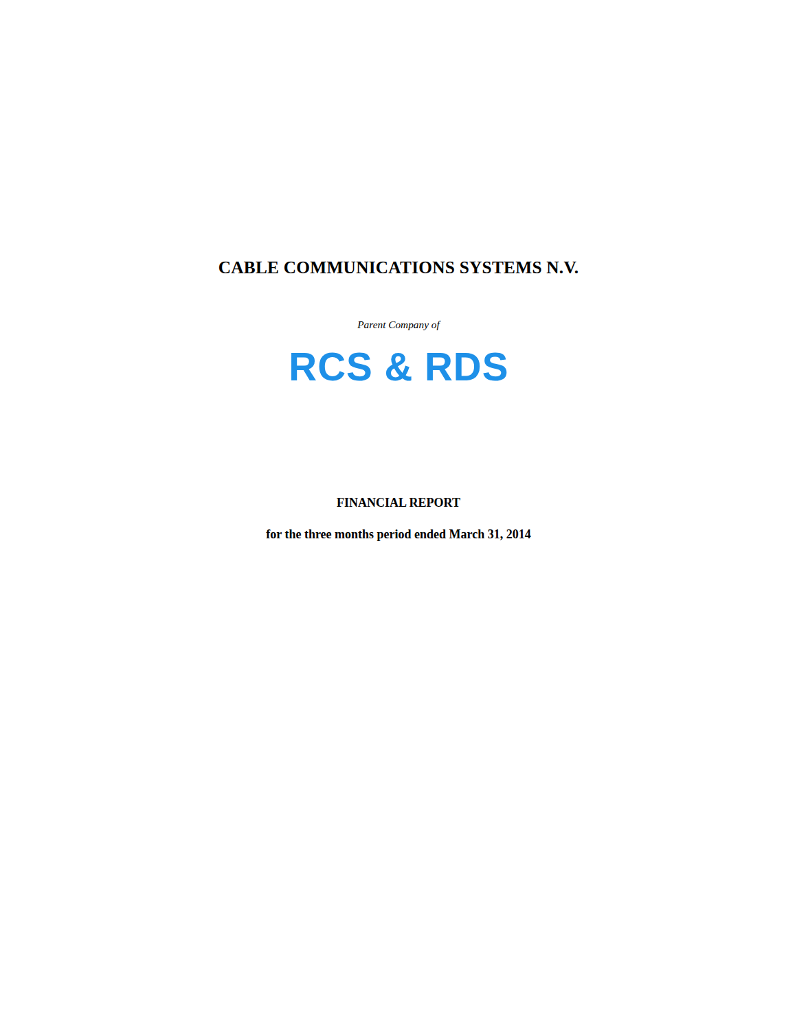CABLE COMMUNICATIONS SYSTEMS N.V.
Parent Company of
RCS & RDS
FINANCIAL REPORT
for the three months period ended March 31, 2014